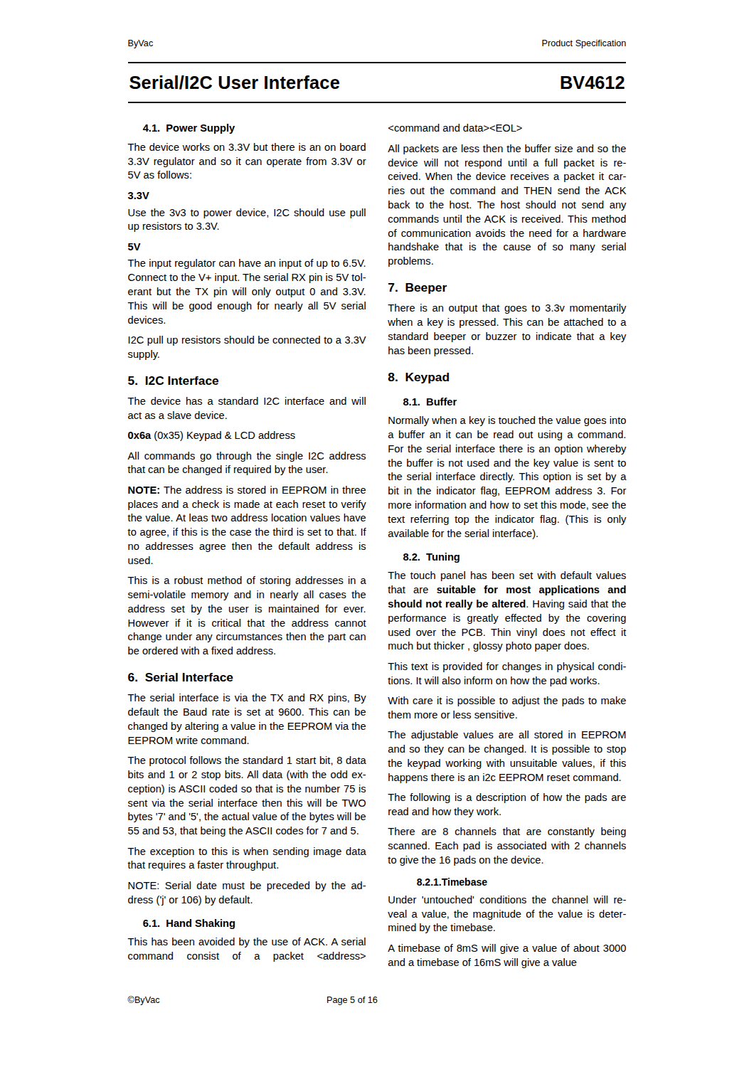ByVac Product Specification
Serial/I2C User Interface BV4612
4.1. Power Supply
The device works on 3.3V but there is an on board 3.3V regulator and so it can operate from 3.3V or 5V as follows:
3.3V
Use the 3v3 to power device, I2C should use pull up resistors to 3.3V.
5V
The input regulator can have an input of up to 6.5V. Connect to the V+ input. The serial RX pin is 5V tolerant but the TX pin will only output 0 and 3.3V. This will be good enough for nearly all 5V serial devices.
I2C pull up resistors should be connected to a 3.3V supply.
5. I2C Interface
The device has a standard I2C interface and will act as a slave device.
0x6a (0x35) Keypad & LCD address
All commands go through the single I2C address that can be changed if required by the user.
NOTE: The address is stored in EEPROM in three places and a check is made at each reset to verify the value. At leas two address location values have to agree, if this is the case the third is set to that. If no addresses agree then the default address is used.
This is a robust method of storing addresses in a semi-volatile memory and in nearly all cases the address set by the user is maintained for ever. However if it is critical that the address cannot change under any circumstances then the part can be ordered with a fixed address.
6. Serial Interface
The serial interface is via the TX and RX pins, By default the Baud rate is set at 9600. This can be changed by altering a value in the EEPROM via the EEPROM write command.
The protocol follows the standard 1 start bit, 8 data bits and 1 or 2 stop bits. All data (with the odd exception) is ASCII coded so that is the number 75 is sent via the serial interface then this will be TWO bytes '7' and '5', the actual value of the bytes will be 55 and 53, that being the ASCII codes for 7 and 5.
The exception to this is when sending image data that requires a faster throughput.
NOTE: Serial date must be preceded by the address ('j' or 106) by default.
6.1. Hand Shaking
This has been avoided by the use of ACK. A serial command consist of a packet <address><command and data><EOL>
All packets are less then the buffer size and so the device will not respond until a full packet is received. When the device receives a packet it carries out the command and THEN send the ACK back to the host. The host should not send any commands until the ACK is received. This method of communication avoids the need for a hardware handshake that is the cause of so many serial problems.
7. Beeper
There is an output that goes to 3.3v momentarily when a key is pressed. This can be attached to a standard beeper or buzzer to indicate that a key has been pressed.
8. Keypad
8.1. Buffer
Normally when a key is touched the value goes into a buffer an it can be read out using a command. For the serial interface there is an option whereby the buffer is not used and the key value is sent to the serial interface directly. This option is set by a bit in the indicator flag, EEPROM address 3. For more information and how to set this mode, see the text referring top the indicator flag. (This is only available for the serial interface).
8.2. Tuning
The touch panel has been set with default values that are suitable for most applications and should not really be altered. Having said that the performance is greatly effected by the covering used over the PCB. Thin vinyl does not effect it much but thicker , glossy photo paper does.
This text is provided for changes in physical conditions. It will also inform on how the pad works.
With care it is possible to adjust the pads to make them more or less sensitive.
The adjustable values are all stored in EEPROM and so they can be changed. It is possible to stop the keypad working with unsuitable values, if this happens there is an i2c EEPROM reset command.
The following is a description of how the pads are read and how they work.
There are 8 channels that are constantly being scanned. Each pad is associated with 2 channels to give the 16 pads on the device.
8.2.1.Timebase
Under 'untouched' conditions the channel will reveal a value, the magnitude of the value is determined by the timebase.
A timebase of 8mS will give a value of about 3000 and a timebase of 16mS will give a value
©ByVac Page 5 of 16